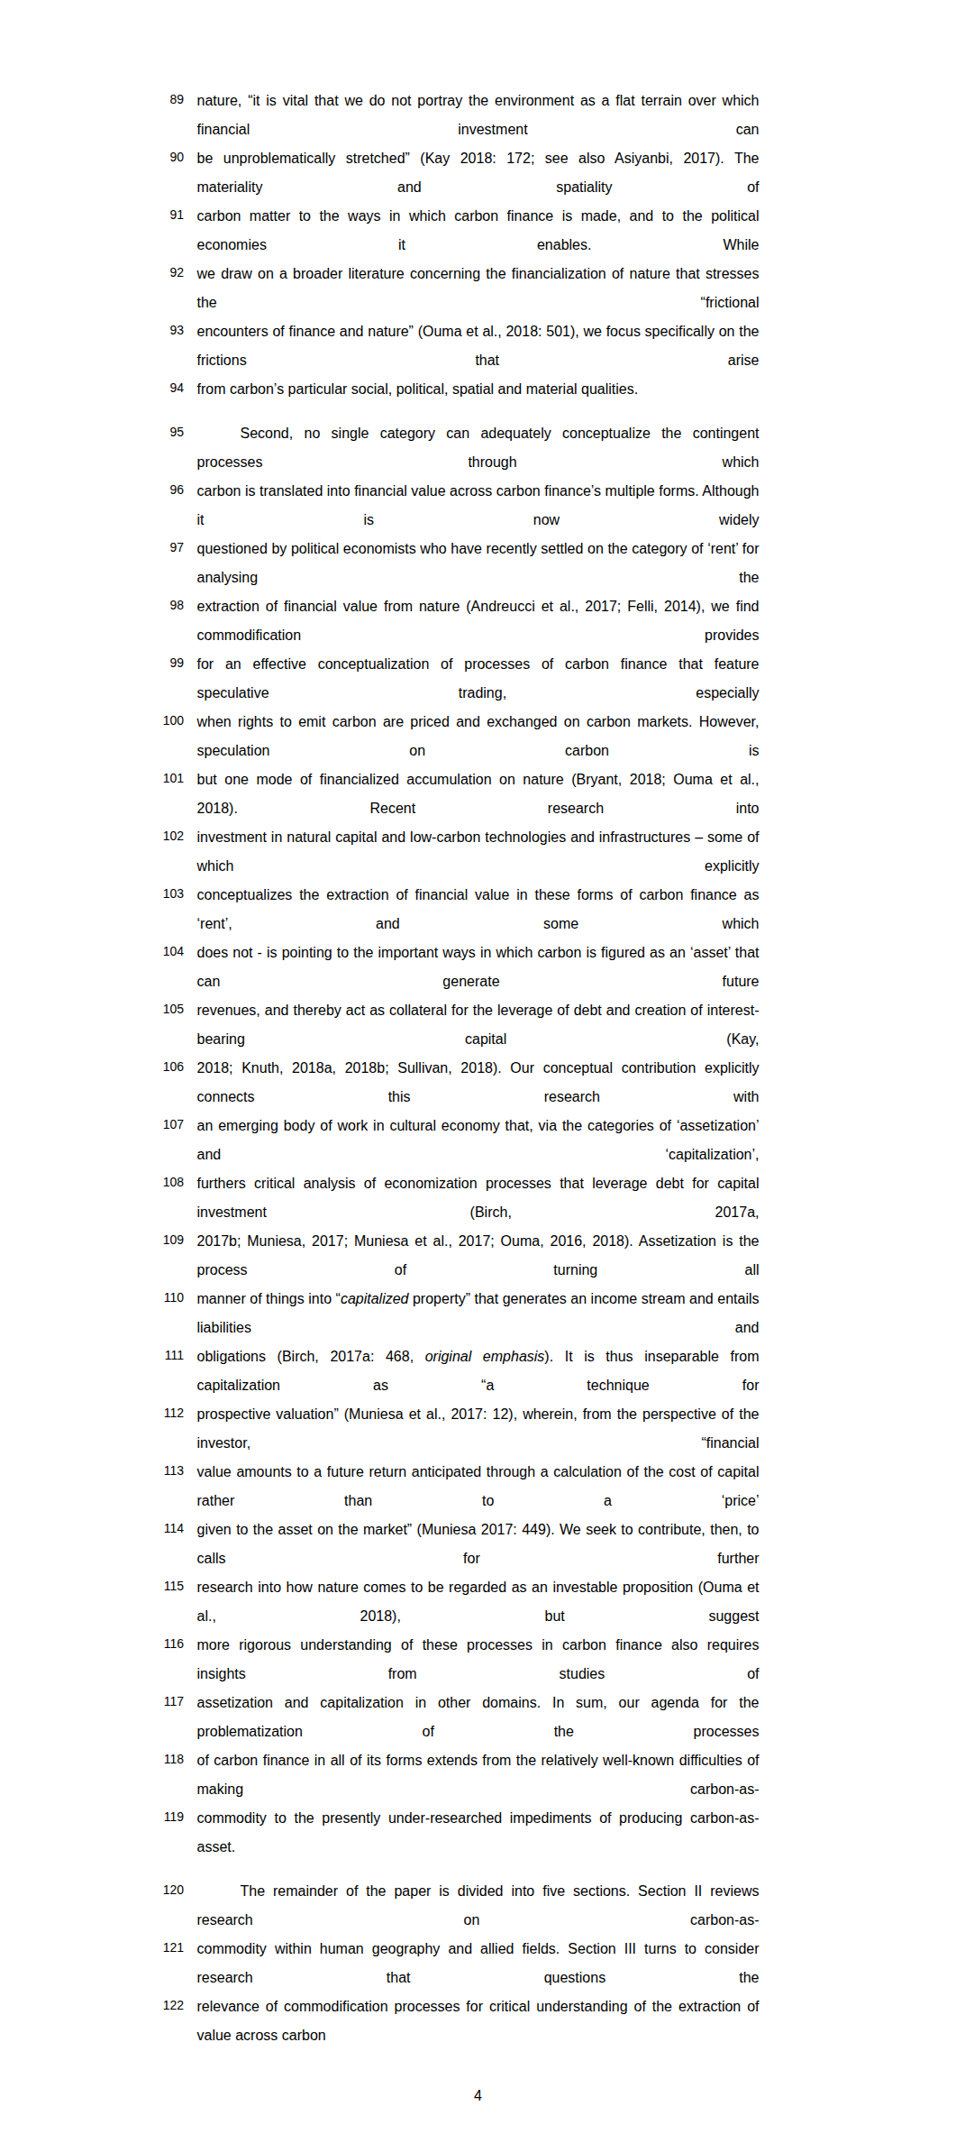nature, “it is vital that we do not portray the environment as a flat terrain over which financial investment can be unproblematically stretched” (Kay 2018: 172; see also Asiyanbi, 2017). The materiality and spatiality of carbon matter to the ways in which carbon finance is made, and to the political economies it enables. While we draw on a broader literature concerning the financialization of nature that stresses the “frictional encounters of finance and nature” (Ouma et al., 2018: 501), we focus specifically on the frictions that arise from carbon’s particular social, political, spatial and material qualities.
Second, no single category can adequately conceptualize the contingent processes through which carbon is translated into financial value across carbon finance’s multiple forms. Although it is now widely questioned by political economists who have recently settled on the category of ‘rent’ for analysing the extraction of financial value from nature (Andreucci et al., 2017; Felli, 2014), we find commodification provides for an effective conceptualization of processes of carbon finance that feature speculative trading, especially when rights to emit carbon are priced and exchanged on carbon markets. However, speculation on carbon is but one mode of financialized accumulation on nature (Bryant, 2018; Ouma et al., 2018). Recent research into investment in natural capital and low-carbon technologies and infrastructures – some of which explicitly conceptualizes the extraction of financial value in these forms of carbon finance as ‘rent’, and some which does not - is pointing to the important ways in which carbon is figured as an ‘asset’ that can generate future revenues, and thereby act as collateral for the leverage of debt and creation of interest-bearing capital (Kay, 2018; Knuth, 2018a, 2018b; Sullivan, 2018). Our conceptual contribution explicitly connects this research with an emerging body of work in cultural economy that, via the categories of ‘assetization’ and ‘capitalization’, furthers critical analysis of economization processes that leverage debt for capital investment (Birch, 2017a, 2017b; Muniesa, 2017; Muniesa et al., 2017; Ouma, 2016, 2018). Assetization is the process of turning all manner of things into “capitalized property” that generates an income stream and entails liabilities and obligations (Birch, 2017a: 468, original emphasis). It is thus inseparable from capitalization as “a technique for prospective valuation” (Muniesa et al., 2017: 12), wherein, from the perspective of the investor, “financial value amounts to a future return anticipated through a calculation of the cost of capital rather than to a ‘price’ given to the asset on the market” (Muniesa 2017: 449). We seek to contribute, then, to calls for further research into how nature comes to be regarded as an investable proposition (Ouma et al., 2018), but suggest more rigorous understanding of these processes in carbon finance also requires insights from studies of assetization and capitalization in other domains. In sum, our agenda for the problematization of the processes of carbon finance in all of its forms extends from the relatively well-known difficulties of making carbon-as- commodity to the presently under-researched impediments of producing carbon-as-asset.
The remainder of the paper is divided into five sections. Section II reviews research on carbon-as- commodity within human geography and allied fields. Section III turns to consider research that questions the relevance of commodification processes for critical understanding of the extraction of value across carbon
4